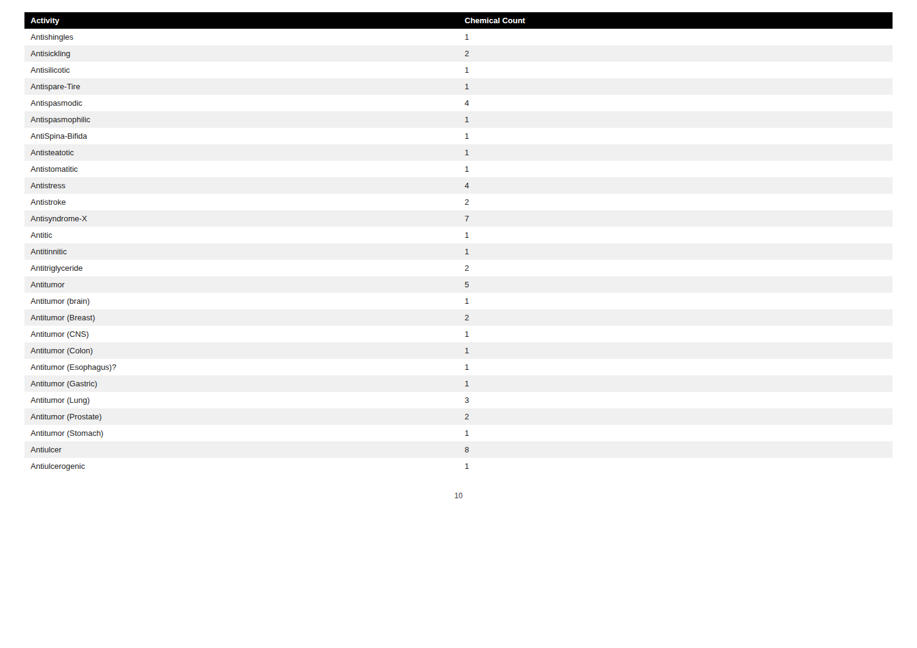| Activity | Chemical Count |
| --- | --- |
| Antishingles | 1 |
| Antisickling | 2 |
| Antisilicotic | 1 |
| Antispare-Tire | 1 |
| Antispasmodic | 4 |
| Antispasmophilic | 1 |
| AntiSpina-Bifida | 1 |
| Antisteatotic | 1 |
| Antistomatitic | 1 |
| Antistress | 4 |
| Antistroke | 2 |
| Antisyndrome-X | 7 |
| Antitic | 1 |
| Antitinnitic | 1 |
| Antitriglyceride | 2 |
| Antitumor | 5 |
| Antitumor (brain) | 1 |
| Antitumor (Breast) | 2 |
| Antitumor (CNS) | 1 |
| Antitumor (Colon) | 1 |
| Antitumor (Esophagus)? | 1 |
| Antitumor (Gastric) | 1 |
| Antitumor (Lung) | 3 |
| Antitumor (Prostate) | 2 |
| Antitumor (Stomach) | 1 |
| Antiulcer | 8 |
| Antiulcerogenic | 1 |
10